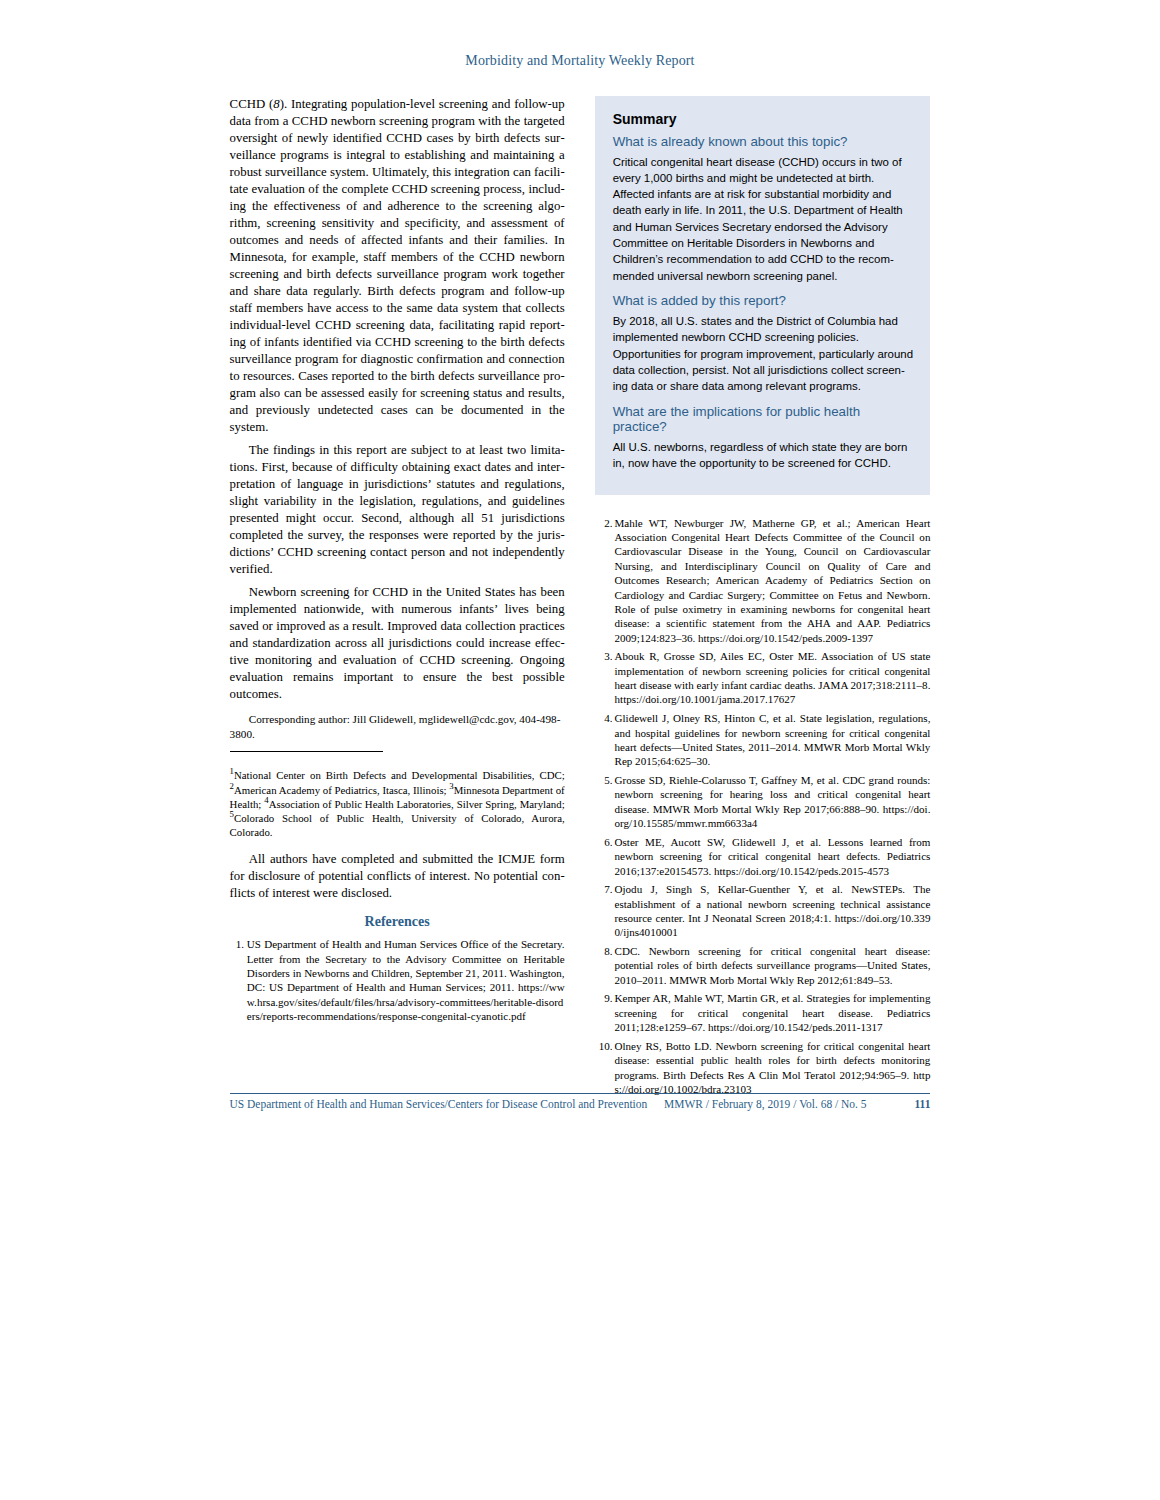Morbidity and Mortality Weekly Report
CCHD (8). Integrating population-level screening and follow-up data from a CCHD newborn screening program with the targeted oversight of newly identified CCHD cases by birth defects surveillance programs is integral to establishing and maintaining a robust surveillance system. Ultimately, this integration can facilitate evaluation of the complete CCHD screening process, including the effectiveness of and adherence to the screening algorithm, screening sensitivity and specificity, and assessment of outcomes and needs of affected infants and their families. In Minnesota, for example, staff members of the CCHD newborn screening and birth defects surveillance program work together and share data regularly. Birth defects program and follow-up staff members have access to the same data system that collects individual-level CCHD screening data, facilitating rapid reporting of infants identified via CCHD screening to the birth defects surveillance program for diagnostic confirmation and connection to resources. Cases reported to the birth defects surveillance program also can be assessed easily for screening status and results, and previously undetected cases can be documented in the system.
The findings in this report are subject to at least two limitations. First, because of difficulty obtaining exact dates and interpretation of language in jurisdictions’ statutes and regulations, slight variability in the legislation, regulations, and guidelines presented might occur. Second, although all 51 jurisdictions completed the survey, the responses were reported by the jurisdictions’ CCHD screening contact person and not independently verified.
Newborn screening for CCHD in the United States has been implemented nationwide, with numerous infants’ lives being saved or improved as a result. Improved data collection practices and standardization across all jurisdictions could increase effective monitoring and evaluation of CCHD screening. Ongoing evaluation remains important to ensure the best possible outcomes.
Corresponding author: Jill Glidewell, mglidewell@cdc.gov, 404-498-3800.
1National Center on Birth Defects and Developmental Disabilities, CDC; 2American Academy of Pediatrics, Itasca, Illinois; 3Minnesota Department of Health; 4Association of Public Health Laboratories, Silver Spring, Maryland; 5Colorado School of Public Health, University of Colorado, Aurora, Colorado.
All authors have completed and submitted the ICMJE form for disclosure of potential conflicts of interest. No potential conflicts of interest were disclosed.
References
US Department of Health and Human Services Office of the Secretary. Letter from the Secretary to the Advisory Committee on Heritable Disorders in Newborns and Children, September 21, 2011. Washington, DC: US Department of Health and Human Services; 2011. https://www.hrsa.gov/sites/default/files/hrsa/advisory-committees/heritable-disorders/reports-recommendations/response-congenital-cyanotic.pdf
Summary
What is already known about this topic?
Critical congenital heart disease (CCHD) occurs in two of every 1,000 births and might be undetected at birth. Affected infants are at risk for substantial morbidity and death early in life. In 2011, the U.S. Department of Health and Human Services Secretary endorsed the Advisory Committee on Heritable Disorders in Newborns and Children’s recommendation to add CCHD to the recommended universal newborn screening panel.
What is added by this report?
By 2018, all U.S. states and the District of Columbia had implemented newborn CCHD screening policies. Opportunities for program improvement, particularly around data collection, persist. Not all jurisdictions collect screening data or share data among relevant programs.
What are the implications for public health practice?
All U.S. newborns, regardless of which state they are born in, now have the opportunity to be screened for CCHD.
Mahle WT, Newburger JW, Matherne GP, et al.; American Heart Association Congenital Heart Defects Committee of the Council on Cardiovascular Disease in the Young, Council on Cardiovascular Nursing, and Interdisciplinary Council on Quality of Care and Outcomes Research; American Academy of Pediatrics Section on Cardiology and Cardiac Surgery; Committee on Fetus and Newborn. Role of pulse oximetry in examining newborns for congenital heart disease: a scientific statement from the AHA and AAP. Pediatrics 2009;124:823–36. https://doi.org/10.1542/peds.2009-1397
Abouk R, Grosse SD, Ailes EC, Oster ME. Association of US state implementation of newborn screening policies for critical congenital heart disease with early infant cardiac deaths. JAMA 2017;318:2111–8. https://doi.org/10.1001/jama.2017.17627
Glidewell J, Olney RS, Hinton C, et al. State legislation, regulations, and hospital guidelines for newborn screening for critical congenital heart defects—United States, 2011–2014. MMWR Morb Mortal Wkly Rep 2015;64:625–30.
Grosse SD, Riehle-Colarusso T, Gaffney M, et al. CDC grand rounds: newborn screening for hearing loss and critical congenital heart disease. MMWR Morb Mortal Wkly Rep 2017;66:888–90. https://doi.org/10.15585/mmwr.mm6633a4
Oster ME, Aucott SW, Glidewell J, et al. Lessons learned from newborn screening for critical congenital heart defects. Pediatrics 2016;137:e20154573. https://doi.org/10.1542/peds.2015-4573
Ojodu J, Singh S, Kellar-Guenther Y, et al. NewSTEPs. The establishment of a national newborn screening technical assistance resource center. Int J Neonatal Screen 2018;4:1. https://doi.org/10.3390/ijns4010001
CDC. Newborn screening for critical congenital heart disease: potential roles of birth defects surveillance programs—United States, 2010–2011. MMWR Morb Mortal Wkly Rep 2012;61:849–53.
Kemper AR, Mahle WT, Martin GR, et al. Strategies for implementing screening for critical congenital heart disease. Pediatrics 2011;128:e1259–67. https://doi.org/10.1542/peds.2011-1317
Olney RS, Botto LD. Newborn screening for critical congenital heart disease: essential public health roles for birth defects monitoring programs. Birth Defects Res A Clin Mol Teratol 2012;94:965–9. https://doi.org/10.1002/bdra.23103
US Department of Health and Human Services/Centers for Disease Control and Prevention
MMWR / February 8, 2019 / Vol. 68 / No. 5
111